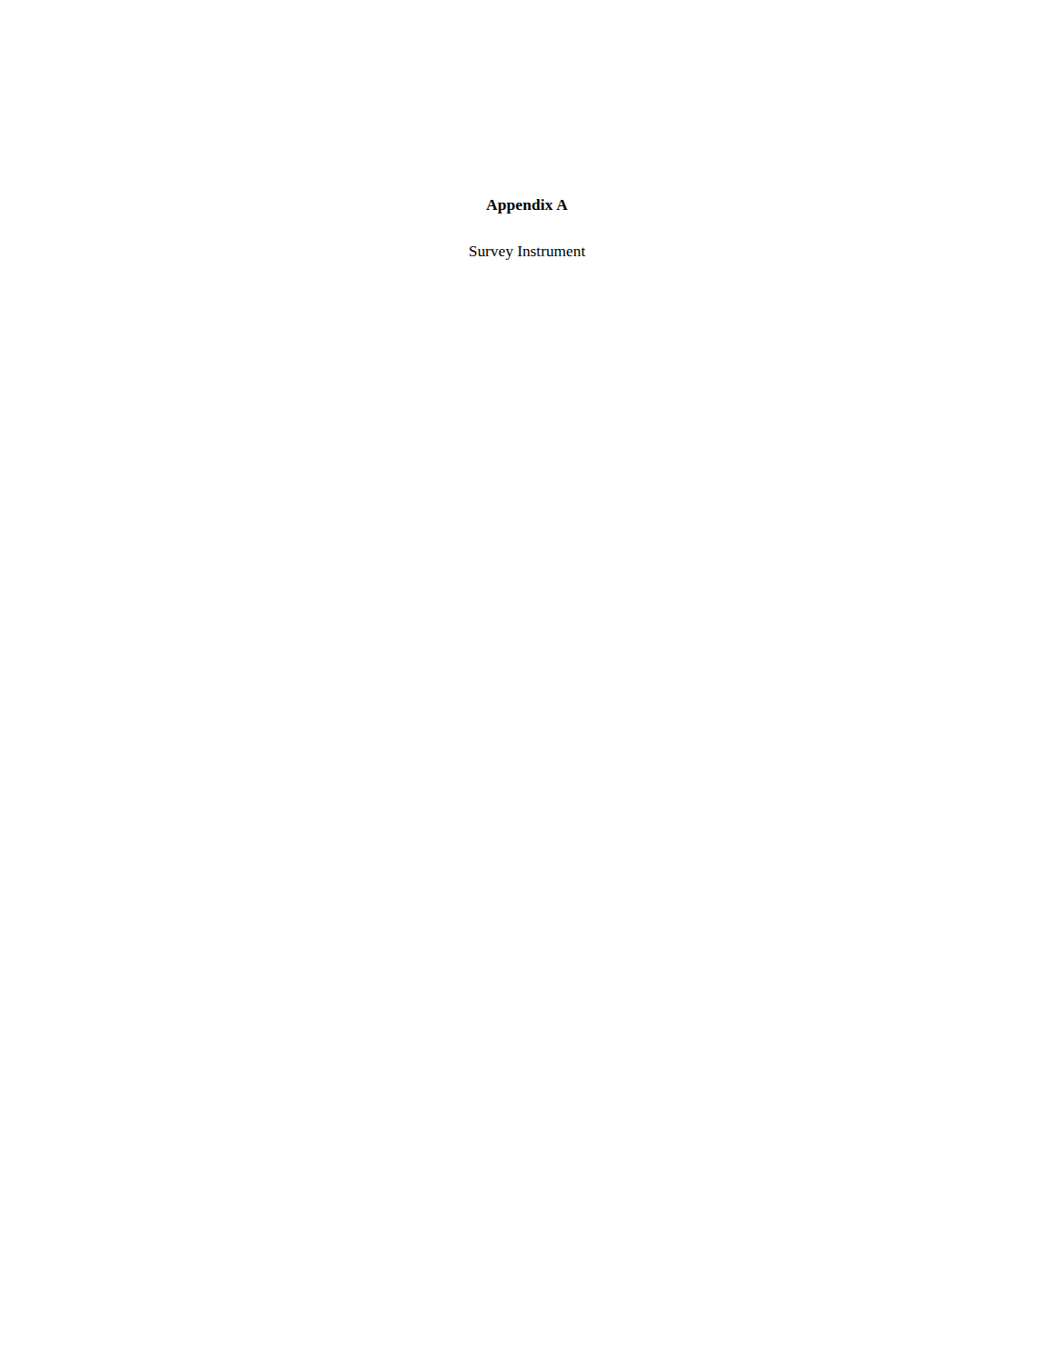Appendix A
Survey Instrument